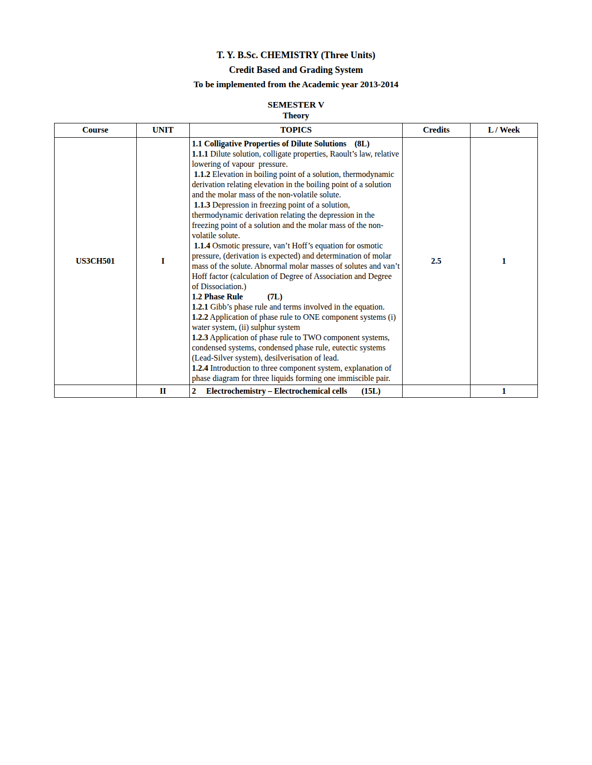T. Y. B.Sc. CHEMISTRY (Three Units)
Credit Based and Grading System
To be implemented from the Academic year 2013-2014
SEMESTER V
Theory
| Course | UNIT | TOPICS | Credits | L / Week |
| --- | --- | --- | --- | --- |
| US3CH501 | I | 1.1 Colligative Properties of Dilute Solutions (8L) 1.1.1 Dilute solution, colligate properties, Raoult’s law, relative lowering of vapour pressure. 1.1.2 Elevation in boiling point of a solution, thermodynamic derivation relating elevation in the boiling point of a solution and the molar mass of the non-volatile solute. 1.1.3 Depression in freezing point of a solution, thermodynamic derivation relating the depression in the freezing point of a solution and the molar mass of the non-volatile solute. 1.1.4 Osmotic pressure, van’t Hoff’s equation for osmotic pressure, (derivation is expected) and determination of molar mass of the solute. Abnormal molar masses of solutes and van’t Hoff factor (calculation of Degree of Association and Degree of Dissociation.) 1.2 Phase Rule (7L) 1.2.1 Gibb’s phase rule and terms involved in the equation. 1.2.2 Application of phase rule to ONE component systems (i) water system, (ii) sulphur system 1.2.3 Application of phase rule to TWO component systems, condensed systems, condensed phase rule, eutectic systems (Lead-Silver system), desilverisation of lead. 1.2.4 Introduction to three component system, explanation of phase diagram for three liquids forming one immiscible pair. | 2.5 | 1 |
| | II | 2 Electrochemistry – Electrochemical cells (15L) | | 1 |